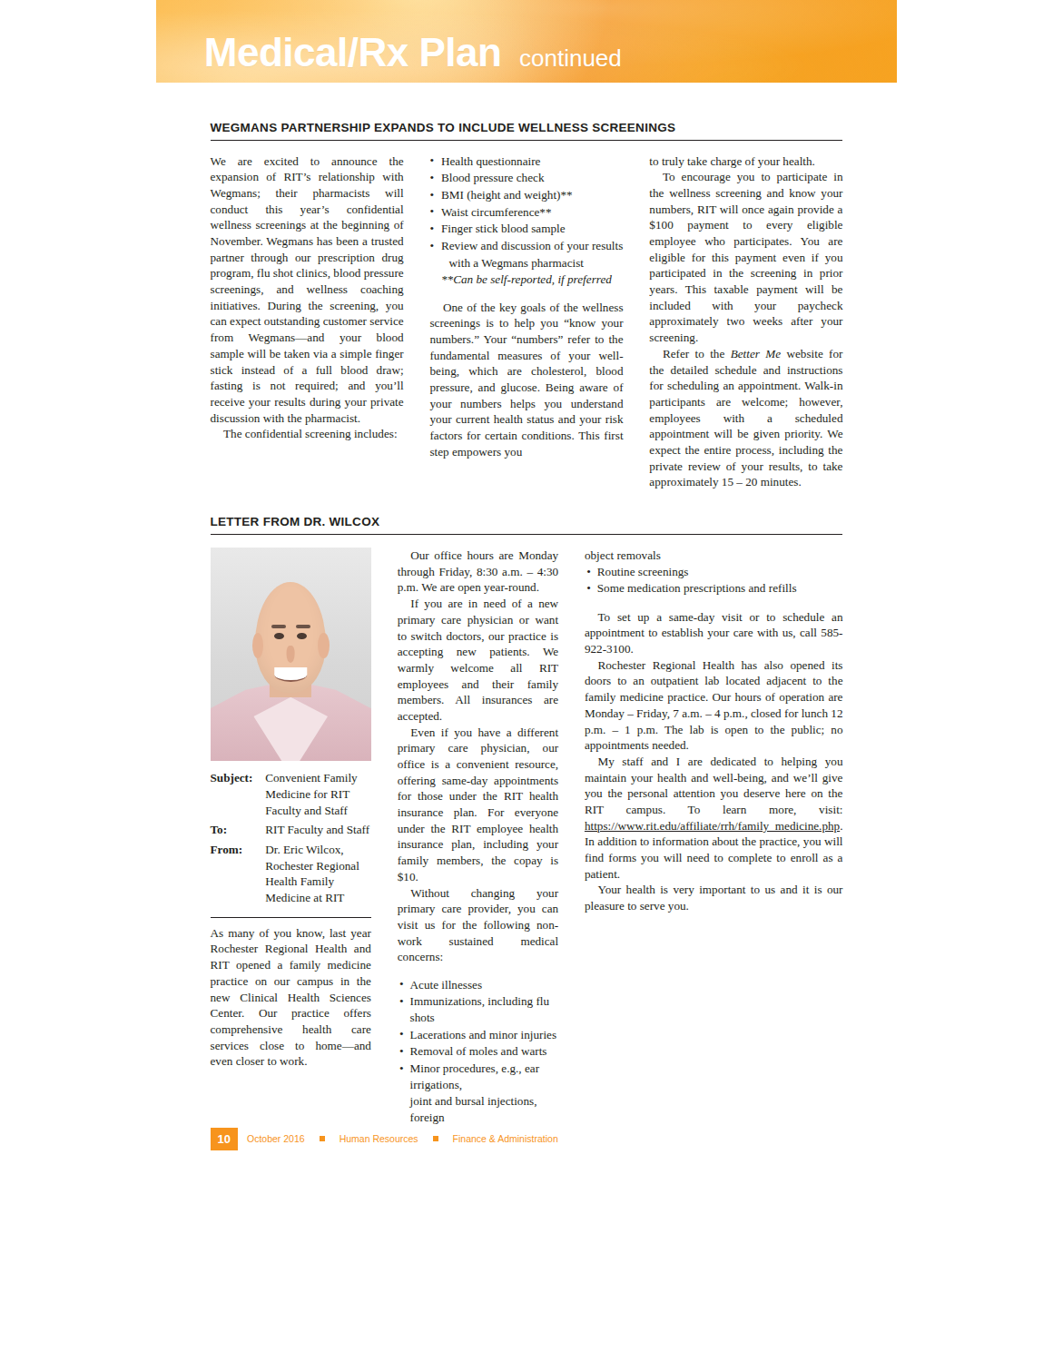Medical/Rx Plan continued
Wegmans Partnership Expands to Include Wellness Screenings
We are excited to announce the expansion of RIT’s relationship with Wegmans; their pharmacists will conduct this year’s confidential wellness screenings at the beginning of November. Wegmans has been a trusted partner through our prescription drug program, flu shot clinics, blood pressure screenings, and wellness coaching initiatives. During the screening, you can expect outstanding customer service from Wegmans—and your blood sample will be taken via a simple finger stick instead of a full blood draw; fasting is not required; and you’ll receive your results during your private discussion with the pharmacist.
The confidential screening includes:
Health questionnaire
Blood pressure check
BMI (height and weight)**
Waist circumference**
Finger stick blood sample
Review and discussion of your results
with a Wegmans pharmacist
**Can be self-reported, if preferred
One of the key goals of the wellness screenings is to help you “know your numbers.” Your “numbers” refer to the fundamental measures of your well-being, which are cholesterol, blood pressure, and glucose. Being aware of your numbers helps you understand your current health status and your risk factors for certain conditions. This first step empowers you
to truly take charge of your health.
To encourage you to participate in the wellness screening and know your numbers, RIT will once again provide a $100 payment to every eligible employee who participates. You are eligible for this payment even if you participated in the screening in prior years. This taxable payment will be included with your paycheck approximately two weeks after your screening.
Refer to the Better Me website for the detailed schedule and instructions for scheduling an appointment. Walk-in participants are welcome; however, employees with a scheduled appointment will be given priority. We expect the entire process, including the private review of your results, to take approximately 15 – 20 minutes.
Letter from Dr. Wilcox
| Subject: | Convenient Family Medicine for RIT Faculty and Staff |
| To: | RIT Faculty and Staff |
| From: | Dr. Eric Wilcox, Rochester Regional Health Family Medicine at RIT |
As many of you know, last year Rochester Regional Health and RIT opened a family medicine practice on our campus in the new Clinical Health Sciences Center. Our practice offers comprehensive health care services close to home—and even closer to work.
Our office hours are Monday through Friday, 8:30 a.m. – 4:30 p.m. We are open year-round.
If you are in need of a new primary care physician or want to switch doctors, our practice is accepting new patients. We warmly welcome all RIT employees and their family members. All insurances are accepted.
Even if you have a different primary care physician, our office is a convenient resource, offering same-day appointments for those under the RIT health insurance plan. For everyone under the RIT employee health insurance plan, including your family members, the copay is $10.
Without changing your primary care provider, you can visit us for the following non-work sustained medical concerns:
Acute illnesses
Immunizations, including flu shots
Lacerations and minor injuries
Removal of moles and warts
Minor procedures, e.g., ear irrigations,
joint and bursal injections, foreign
object removals
Routine screenings
Some medication prescriptions and refills
To set up a same-day visit or to schedule an appointment to establish your care with us, call 585-922-3100.
Rochester Regional Health has also opened its doors to an outpatient lab located adjacent to the family medicine practice. Our hours of operation are Monday – Friday, 7 a.m. – 4 p.m., closed for lunch 12 p.m. – 1 p.m. The lab is open to the public; no appointments needed.
My staff and I are dedicated to helping you maintain your health and well-being, and we’ll give you the personal attention you deserve here on the RIT campus. To learn more, visit: https://www.rit.edu/affiliate/rrh/family_medicine.php. In addition to information about the practice, you will find forms you will need to complete to enroll as a patient.
Your health is very important to us and it is our pleasure to serve you.
10 October 2016 Human Resources Finance & Administration